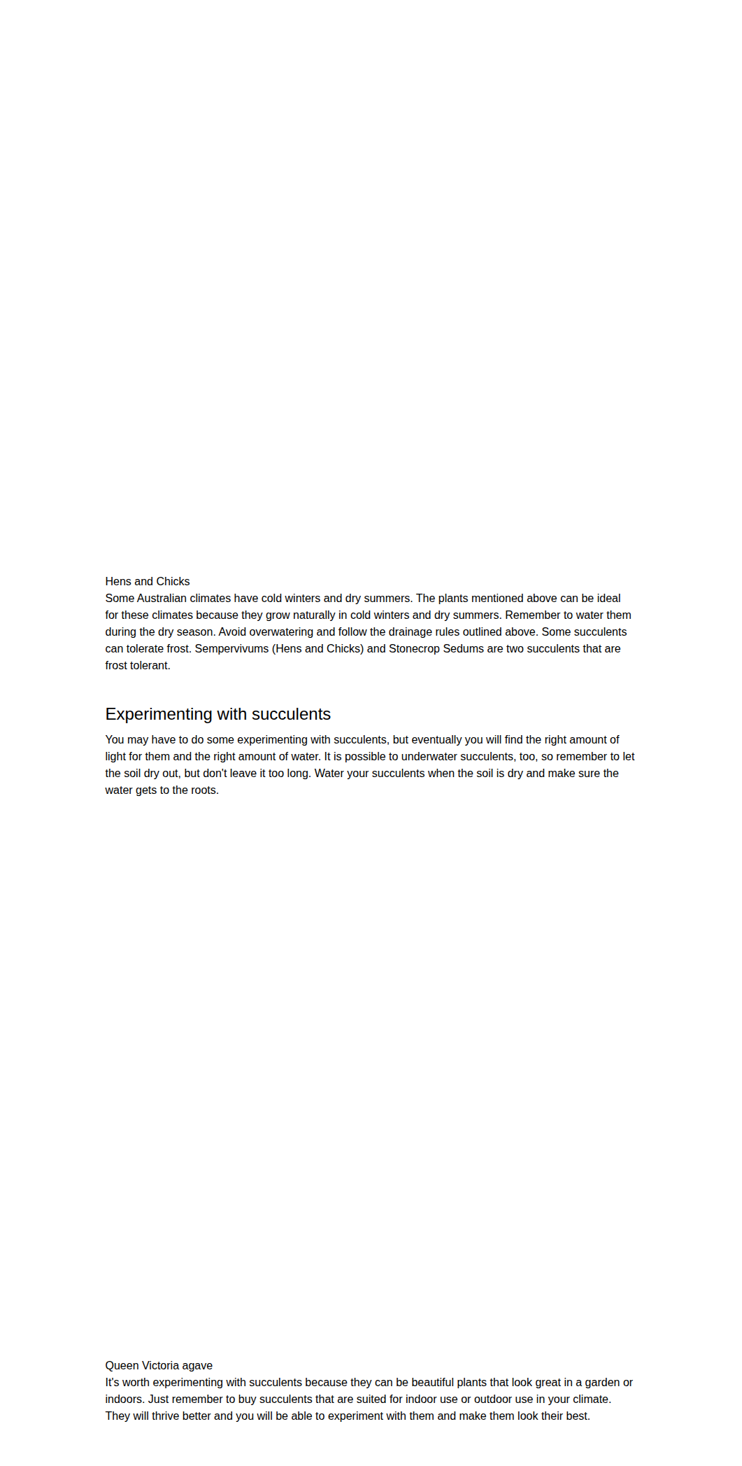Hens and Chicks
Some Australian climates have cold winters and dry summers. The plants mentioned above can be ideal for these climates because they grow naturally in cold winters and dry summers. Remember to water them during the dry season. Avoid overwatering and follow the drainage rules outlined above. Some succulents can tolerate frost. Sempervivums (Hens and Chicks) and Stonecrop Sedums are two succulents that are frost tolerant.
Experimenting with succulents
You may have to do some experimenting with succulents, but eventually you will find the right amount of light for them and the right amount of water. It is possible to underwater succulents, too, so remember to let the soil dry out, but don't leave it too long. Water your succulents when the soil is dry and make sure the water gets to the roots.
Queen Victoria agave
It's worth experimenting with succulents because they can be beautiful plants that look great in a garden or indoors. Just remember to buy succulents that are suited for indoor use or outdoor use in your climate. They will thrive better and you will be able to experiment with them and make them look their best.